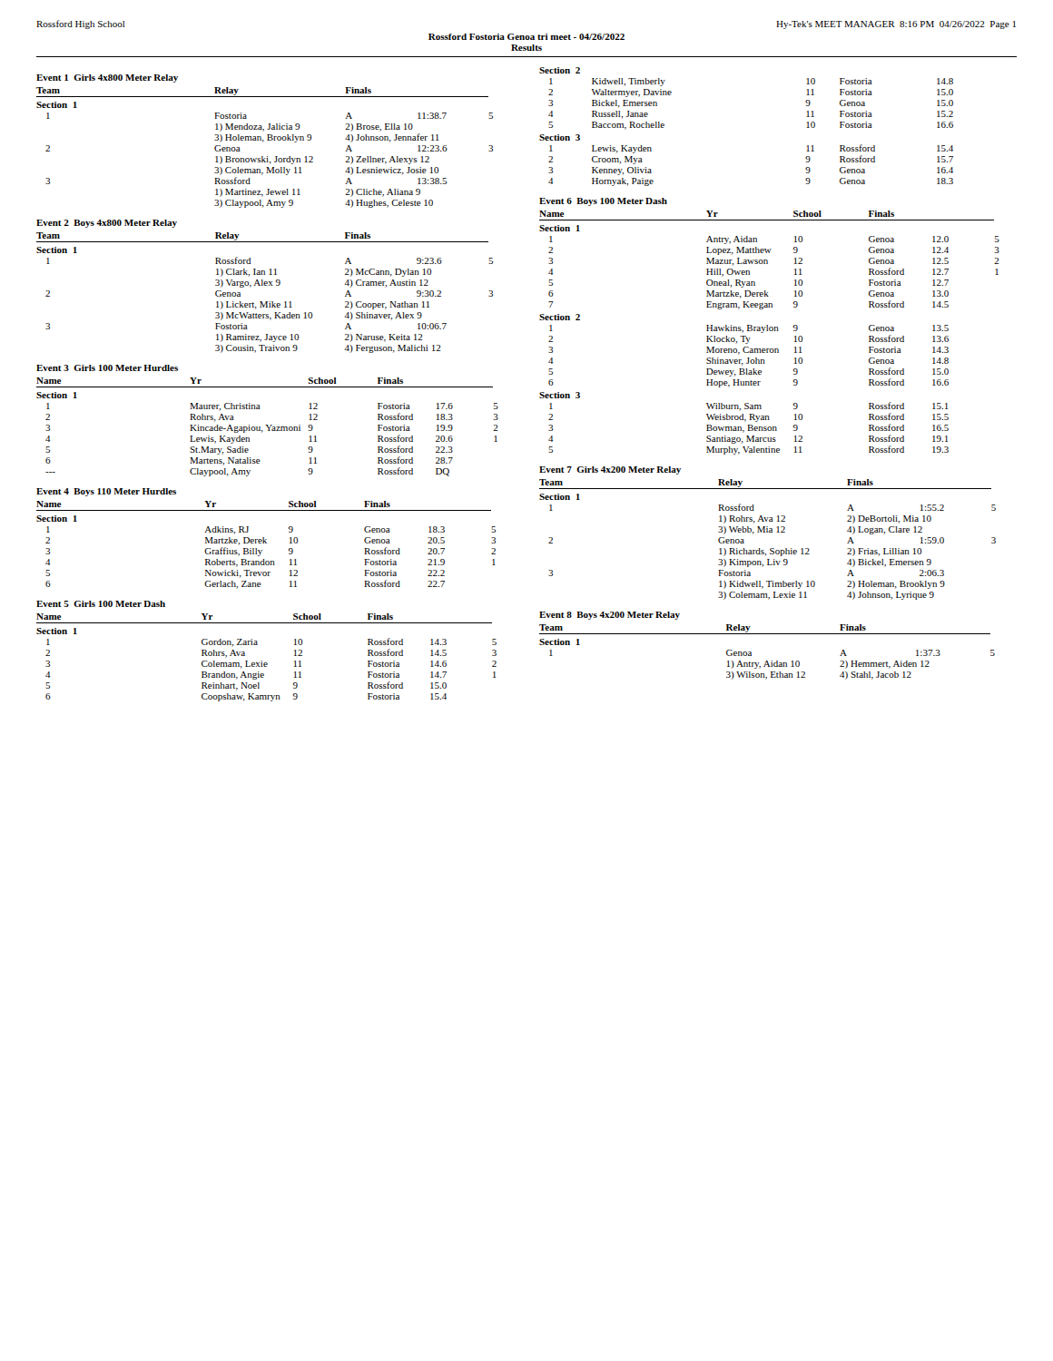Rossford High School
Hy-Tek's MEET MANAGER 8:16 PM 04/26/2022 Page 1
Rossford Fostoria Genoa tri meet - 04/26/2022
Results
Event 1 Girls 4x800 Meter Relay
| Team | Relay | Finals | |
| --- | --- | --- | --- |
| Section 1 |
| 1 | Fostoria | A | 11:38.7 | 5 |
| | 1) Mendoza, Jalicia 9 | 2) Brose, Ella 10 |
| | 3) Holeman, Brooklyn 9 | 4) Johnson, Jennafer 11 |
| 2 | Genoa | A | 12:23.6 | 3 |
| | 1) Bronowski, Jordyn 12 | 2) Zellner, Alexys 12 |
| | 3) Coleman, Molly 11 | 4) Lesniewicz, Josie 10 |
| 3 | Rossford | A | 13:38.5 | |
| | 1) Martinez, Jewel 11 | 2) Cliche, Aliana 9 |
| | 3) Claypool, Amy 9 | 4) Hughes, Celeste 10 |
Event 2 Boys 4x800 Meter Relay
| Team | Relay | Finals | |
| --- | --- | --- | --- |
| Section 1 |
| 1 | Rossford | A | 9:23.6 | 5 |
| | 1) Clark, Ian 11 | 2) McCann, Dylan 10 |
| | 3) Vargo, Alex 9 | 4) Cramer, Austin 12 |
| 2 | Genoa | A | 9:30.2 | 3 |
| | 1) Lickert, Mike 11 | 2) Cooper, Nathan 11 |
| | 3) McWatters, Kaden 10 | 4) Shinaver, Alex 9 |
| 3 | Fostoria | A | 10:06.7 | |
| | 1) Ramirez, Jayce 10 | 2) Naruse, Keita 12 |
| | 3) Cousin, Traivon 9 | 4) Ferguson, Malichi 12 |
Event 3 Girls 100 Meter Hurdles
| Name | Yr | School | Finals | |
| --- | --- | --- | --- | --- |
| Section 1 |
| 1 | Maurer, Christina | 12 | Fostoria | 17.6 | 5 |
| 2 | Rohrs, Ava | 12 | Rossford | 18.3 | 3 |
| 3 | Kincade-Agapiou, Yazmoni | 9 | Fostoria | 19.9 | 2 |
| 4 | Lewis, Kayden | 11 | Rossford | 20.6 | 1 |
| 5 | St.Mary, Sadie | 9 | Rossford | 22.3 | |
| 6 | Martens, Natalise | 11 | Rossford | 28.7 | |
| --- | Claypool, Amy | 9 | Rossford | DQ | |
Event 4 Boys 110 Meter Hurdles
| Name | Yr | School | Finals | |
| --- | --- | --- | --- | --- |
| Section 1 |
| 1 | Adkins, RJ | 9 | Genoa | 18.3 | 5 |
| 2 | Martzke, Derek | 10 | Genoa | 20.5 | 3 |
| 3 | Graffius, Billy | 9 | Rossford | 20.7 | 2 |
| 4 | Roberts, Brandon | 11 | Fostoria | 21.9 | 1 |
| 5 | Nowicki, Trevor | 12 | Fostoria | 22.2 | |
| 6 | Gerlach, Zane | 11 | Rossford | 22.7 | |
Event 5 Girls 100 Meter Dash
| Name | Yr | School | Finals | |
| --- | --- | --- | --- | --- |
| Section 1 |
| 1 | Gordon, Zaria | 10 | Rossford | 14.3 | 5 |
| 2 | Rohrs, Ava | 12 | Rossford | 14.5 | 3 |
| 3 | Colemam, Lexie | 11 | Fostoria | 14.6 | 2 |
| 4 | Brandon, Angie | 11 | Fostoria | 14.7 | 1 |
| 5 | Reinhart, Noel | 9 | Rossford | 15.0 | |
| 6 | Coopshaw, Kamryn | 9 | Fostoria | 15.4 | |
| Section 2 |
| 1 | Kidwell, Timberly | 10 | Fostoria | 14.8 |
| 2 | Waltermyer, Davine | 11 | Fostoria | 15.0 |
| 3 | Bickel, Emersen | 9 | Genoa | 15.0 |
| 4 | Russell, Janae | 11 | Fostoria | 15.2 |
| 5 | Baccom, Rochelle | 10 | Fostoria | 16.6 |
| Section 3 |
| 1 | Lewis, Kayden | 11 | Rossford | 15.4 |
| 2 | Croom, Mya | 9 | Rossford | 15.7 |
| 3 | Kenney, Olivia | 9 | Genoa | 16.4 |
| 4 | Hornyak, Paige | 9 | Genoa | 18.3 |
Event 6 Boys 100 Meter Dash
| Name | Yr | School | Finals | |
| --- | --- | --- | --- | --- |
| Section 1 |
| 1 | Antry, Aidan | 10 | Genoa | 12.0 | 5 |
| 2 | Lopez, Matthew | 9 | Genoa | 12.4 | 3 |
| 3 | Mazur, Lawson | 12 | Genoa | 12.5 | 2 |
| 4 | Hill, Owen | 11 | Rossford | 12.7 | 1 |
| 5 | Oneal, Ryan | 10 | Fostoria | 12.7 | |
| 6 | Martzke, Derek | 10 | Genoa | 13.0 | |
| 7 | Engram, Keegan | 9 | Rossford | 14.5 | |
| Section 2 |
| 1 | Hawkins, Braylon | 9 | Genoa | 13.5 | |
| 2 | Klocko, Ty | 10 | Rossford | 13.6 | |
| 3 | Moreno, Cameron | 11 | Fostoria | 14.3 | |
| 4 | Shinaver, John | 10 | Genoa | 14.8 | |
| 5 | Dewey, Blake | 9 | Rossford | 15.0 | |
| 6 | Hope, Hunter | 9 | Rossford | 16.6 | |
| Section 3 |
| 1 | Wilburn, Sam | 9 | Rossford | 15.1 | |
| 2 | Weisbrod, Ryan | 10 | Rossford | 15.5 | |
| 3 | Bowman, Benson | 9 | Rossford | 16.5 | |
| 4 | Santiago, Marcus | 12 | Rossford | 19.1 | |
| 5 | Murphy, Valentine | 11 | Rossford | 19.3 | |
Event 7 Girls 4x200 Meter Relay
| Team | Relay | Finals | |
| --- | --- | --- | --- |
| Section 1 |
| 1 | Rossford | A | 1:55.2 | 5 |
| | 1) Rohrs, Ava 12 | 2) DeBortoli, Mia 10 |
| | 3) Webb, Mia 12 | 4) Logan, Clare 12 |
| 2 | Genoa | A | 1:59.0 | 3 |
| | 1) Richards, Sophie 12 | 2) Frias, Lillian 10 |
| | 3) Kimpon, Liv 9 | 4) Bickel, Emersen 9 |
| 3 | Fostoria | A | 2:06.3 | |
| | 1) Kidwell, Timberly 10 | 2) Holeman, Brooklyn 9 |
| | 3) Colemam, Lexie 11 | 4) Johnson, Lyrique 9 |
Event 8 Boys 4x200 Meter Relay
| Team | Relay | Finals | |
| --- | --- | --- | --- |
| Section 1 |
| 1 | Genoa | A | 1:37.3 | 5 |
| | 1) Antry, Aidan 10 | 2) Hemmert, Aiden 12 |
| | 3) Wilson, Ethan 12 | 4) Stahl, Jacob 12 |